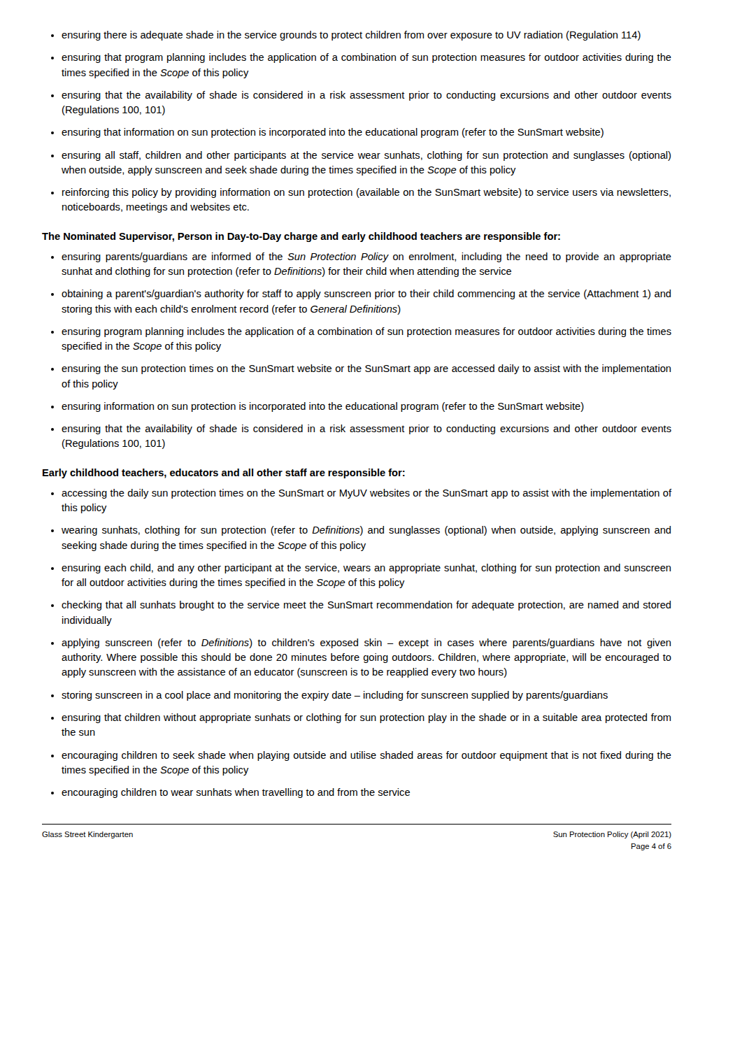ensuring there is adequate shade in the service grounds to protect children from over exposure to UV radiation (Regulation 114)
ensuring that program planning includes the application of a combination of sun protection measures for outdoor activities during the times specified in the Scope of this policy
ensuring that the availability of shade is considered in a risk assessment prior to conducting excursions and other outdoor events (Regulations 100, 101)
ensuring that information on sun protection is incorporated into the educational program (refer to the SunSmart website)
ensuring all staff, children and other participants at the service wear sunhats, clothing for sun protection and sunglasses (optional) when outside, apply sunscreen and seek shade during the times specified in the Scope of this policy
reinforcing this policy by providing information on sun protection (available on the SunSmart website) to service users via newsletters, noticeboards, meetings and websites etc.
The Nominated Supervisor, Person in Day-to-Day charge and early childhood teachers are responsible for:
ensuring parents/guardians are informed of the Sun Protection Policy on enrolment, including the need to provide an appropriate sunhat and clothing for sun protection (refer to Definitions) for their child when attending the service
obtaining a parent's/guardian's authority for staff to apply sunscreen prior to their child commencing at the service (Attachment 1) and storing this with each child's enrolment record (refer to General Definitions)
ensuring program planning includes the application of a combination of sun protection measures for outdoor activities during the times specified in the Scope of this policy
ensuring the sun protection times on the SunSmart website or the SunSmart app are accessed daily to assist with the implementation of this policy
ensuring information on sun protection is incorporated into the educational program (refer to the SunSmart website)
ensuring that the availability of shade is considered in a risk assessment prior to conducting excursions and other outdoor events (Regulations 100, 101)
Early childhood teachers, educators and all other staff are responsible for:
accessing the daily sun protection times on the SunSmart or MyUV websites or the SunSmart app to assist with the implementation of this policy
wearing sunhats, clothing for sun protection (refer to Definitions) and sunglasses (optional) when outside, applying sunscreen and seeking shade during the times specified in the Scope of this policy
ensuring each child, and any other participant at the service, wears an appropriate sunhat, clothing for sun protection and sunscreen for all outdoor activities during the times specified in the Scope of this policy
checking that all sunhats brought to the service meet the SunSmart recommendation for adequate protection, are named and stored individually
applying sunscreen (refer to Definitions) to children's exposed skin – except in cases where parents/guardians have not given authority. Where possible this should be done 20 minutes before going outdoors. Children, where appropriate, will be encouraged to apply sunscreen with the assistance of an educator (sunscreen is to be reapplied every two hours)
storing sunscreen in a cool place and monitoring the expiry date – including for sunscreen supplied by parents/guardians
ensuring that children without appropriate sunhats or clothing for sun protection play in the shade or in a suitable area protected from the sun
encouraging children to seek shade when playing outside and utilise shaded areas for outdoor equipment that is not fixed during the times specified in the Scope of this policy
encouraging children to wear sunhats when travelling to and from the service
Glass Street Kindergarten
Sun Protection Policy (April 2021)
Page 4 of 6